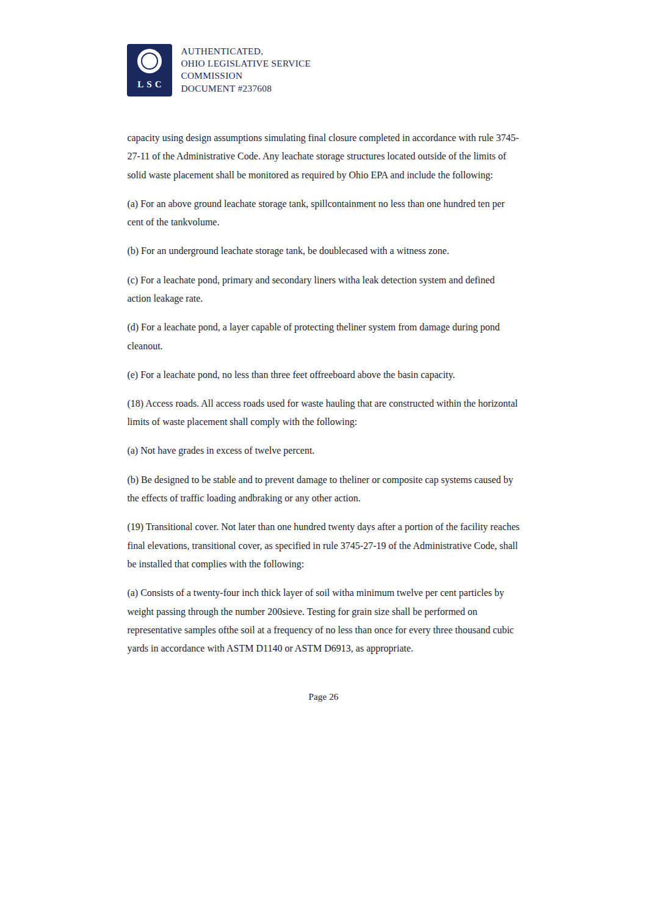LSC
AUTHENTICATED,
OHIO LEGISLATIVE SERVICE
COMMISSION
DOCUMENT #237608
capacity using design assumptions simulating final closure completed in accordance with rule 3745-27-11 of the Administrative Code. Any leachate storage structures located outside of the limits of solid waste placement shall be monitored as required by Ohio EPA and include the following:
(a) For an above ground leachate storage tank, spillcontainment no less than one hundred ten per cent of the tankvolume.
(b) For an underground leachate storage tank, be doublecased with a witness zone.
(c) For a leachate pond, primary and secondary liners witha leak detection system and defined action leakage rate.
(d) For a leachate pond, a layer capable of protecting theliner system from damage during pond cleanout.
(e) For a leachate pond, no less than three feet offreeboard above the basin capacity.
(18) Access roads. All access roads used for waste hauling that are constructed within the horizontal limits of waste placement shall comply with the following:
(a) Not have grades in excess of twelve percent.
(b) Be designed to be stable and to prevent damage to theliner or composite cap systems caused by the effects of traffic loading andbraking or any other action.
(19) Transitional cover. Not later than one hundred twenty days after a portion of the facility reaches final elevations, transitional cover, as specified in rule 3745-27-19 of the Administrative Code, shall be installed that complies with the following:
(a) Consists of a twenty-four inch thick layer of soil witha minimum twelve per cent particles by weight passing through the number 200sieve. Testing for grain size shall be performed on representative samples ofthe soil at a frequency of no less than once for every three thousand cubic yards in accordance with ASTM D1140 or ASTM D6913, as appropriate.
Page 26